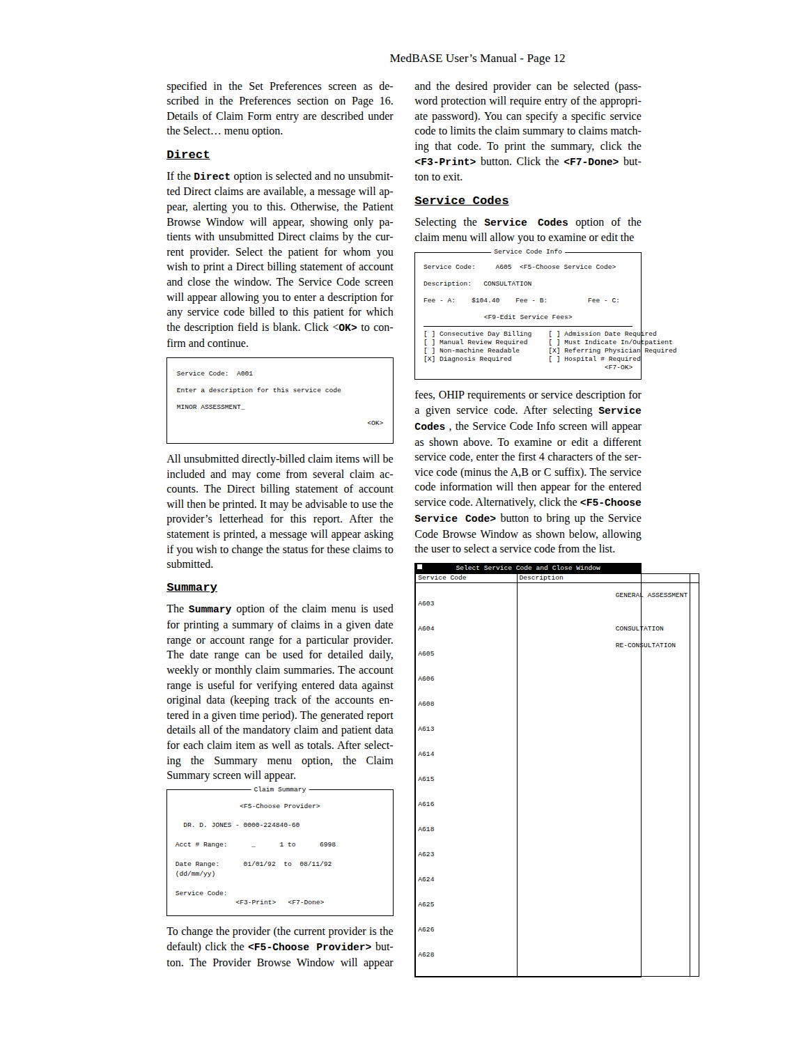MedBASE User’s Manual - Page 12
specified in the Set Preferences screen as described in the Preferences section on Page 16. Details of Claim Form entry are described under the Select… menu option.
Direct
If the Direct option is selected and no unsubmitted Direct claims are available, a message will appear, alerting you to this. Otherwise, the Patient Browse Window will appear, showing only patients with unsubmitted Direct claims by the current provider. Select the patient for whom you wish to print a Direct billing statement of account and close the window. The Service Code screen will appear allowing you to enter a description for any service code billed to this patient for which the description field is blank. Click <OK> to confirm and continue.
Service Code: A001 Enter a description for this service code MINOR ASSESSMENT_
<OK>
All unsubmitted directly-billed claim items will be included and may come from several claim accounts. The Direct billing statement of account will then be printed. It may be advisable to use the provider’s letterhead for this report. After the statement is printed, a message will appear asking if you wish to change the status for these claims to submitted.
Summary
The Summary option of the claim menu is used for printing a summary of claims in a given date range or account range for a particular provider. The date range can be used for detailed daily, weekly or monthly claim summaries. The account range is useful for verifying entered data against original data (keeping track of the accounts entered in a given time period). The generated report details all of the mandatory claim and patient data for each claim item as well as totals. After selecting the Summary menu option, the Claim Summary screen will appear.
Claim Summary <F5-Choose Provider> DR. D. JONES - 0000-224840-60 Acct # Range: _ 1 to 6998 Date Range: 01/01/92 to 08/11/92 (dd/mm/yy) Service Code: <F3-Print> <F7-Done>
To change the provider (the current provider is the default) click the <F5-Choose Provider> button. The Provider Browse Window will appear and the desired provider can be selected (password protection will require entry of the appropriate password). You can specify a specific service code to limits the claim summary to claims matching that code. To print the summary, click the <F3-Print> button. Click the <F7-Done> button to exit.
Service Codes
Selecting the Service Codes option of the claim menu will allow you to examine or edit the
Service Code Info Service Code: A605 <F5-Choose Service Code> Description: CONSULTATION Fee - A: $104.40 Fee - B: Fee - C: <F9-Edit Service Fees>
[ ] Consecutive Day Billing [ ] Manual Review Required [ ] Non-machine Readable [X] Diagnosis Required
[ ] Admission Date Required [ ] Must Indicate In/Outpatient [X] Referring Physician Required [ ] Hospital # Required
<F7-OK>
fees, OHIP requirements or service description for a given service code. After selecting Service Codes , the Service Code Info screen will appear as shown above. To examine or edit a different service code, enter the first 4 characters of the service code (minus the A,B or C suffix). The service code information will then appear for the entered service code. Alternatively, click the <F5-Choose Service Code> button to bring up the Service Code Browse Window as shown below, allowing the user to select a service code from the list.
Select Service Code and Close Window
| Service Code | Description | |
| --- | --- | --- |
| A603 A604 A605 A606 A608 A613 A614 A615 A616 A618 A623 A624 A625 A626 A628 | GENERAL ASSESSMENT CONSULTATION RE-CONSULTATION | |